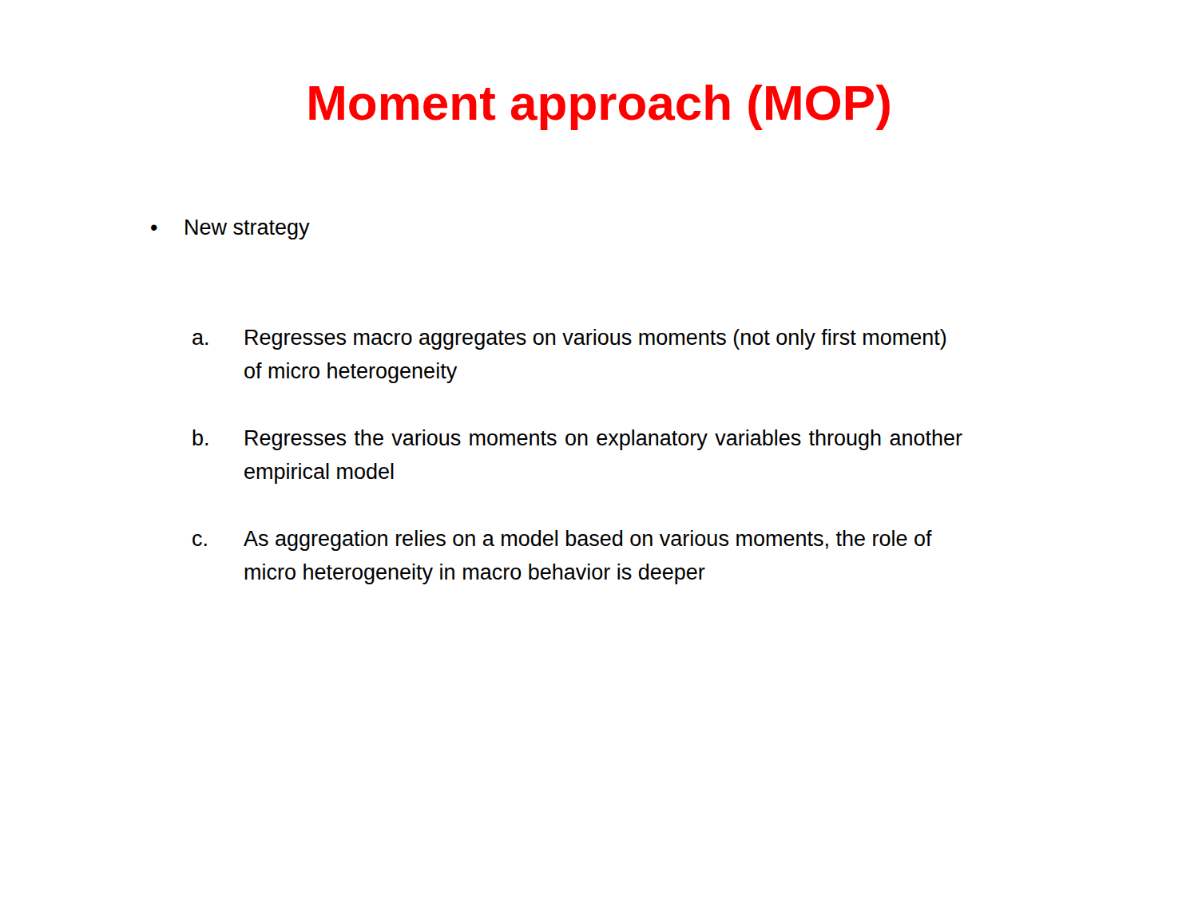Moment approach (MOP)
New strategy
Regresses macro aggregates on various moments (not only first moment) of micro heterogeneity
Regresses the various moments on explanatory variables through another empirical model
As aggregation relies on a model based on various moments, the role of micro heterogeneity in macro behavior is deeper